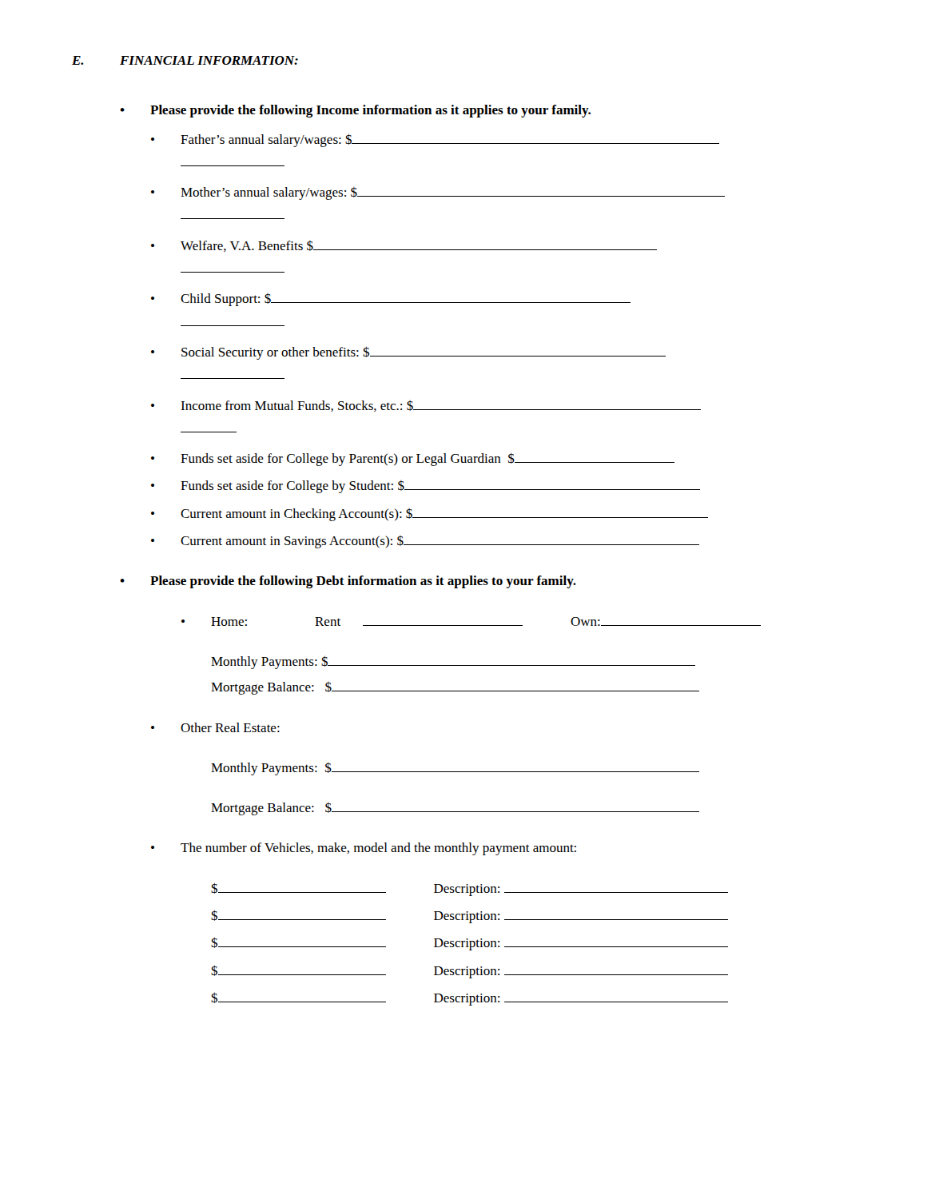E. FINANCIAL INFORMATION:
Please provide the following Income information as it applies to your family.
Father’s annual salary/wages: $
Mother’s annual salary/wages: $
Welfare, V.A. Benefits $
Child Support: $
Social Security or other benefits: $
Income from Mutual Funds, Stocks, etc.: $
Funds set aside for College by Parent(s) or Legal Guardian $
Funds set aside for College by Student: $
Current amount in Checking Account(s): $
Current amount in Savings Account(s): $
Please provide the following Debt information as it applies to your family.
Home: Rent Own:
Monthly Payments: $
Mortgage Balance: $
Other Real Estate:
Monthly Payments: $
Mortgage Balance: $
The number of Vehicles, make, model and the monthly payment amount:
| $ | Description: |
| $ | Description: |
| $ | Description: |
| $ | Description: |
| $ | Description: |